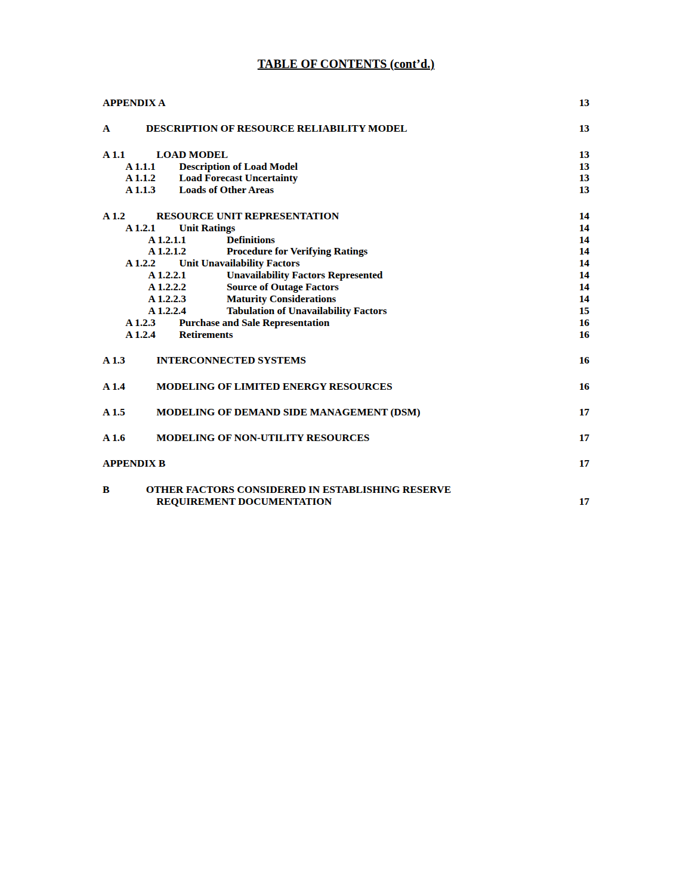TABLE OF CONTENTS (cont’d.)
| APPENDIX A | 13 |
| A DESCRIPTION OF RESOURCE RELIABILITY MODEL | 13 |
| A 1.1 LOAD MODEL | 13 |
| A 1.1.1 Description of Load Model | 13 |
| A 1.1.2 Load Forecast Uncertainty | 13 |
| A 1.1.3 Loads of Other Areas | 13 |
| A 1.2 RESOURCE UNIT REPRESENTATION | 14 |
| A 1.2.1 Unit Ratings | 14 |
| A 1.2.1.1 Definitions | 14 |
| A 1.2.1.2 Procedure for Verifying Ratings | 14 |
| A 1.2.2 Unit Unavailability Factors | 14 |
| A 1.2.2.1 Unavailability Factors Represented | 14 |
| A 1.2.2.2 Source of Outage Factors | 14 |
| A 1.2.2.3 Maturity Considerations | 14 |
| A 1.2.2.4 Tabulation of Unavailability Factors | 15 |
| A 1.2.3 Purchase and Sale Representation | 16 |
| A 1.2.4 Retirements | 16 |
| A 1.3 INTERCONNECTED SYSTEMS | 16 |
| A 1.4 MODELING OF LIMITED ENERGY RESOURCES | 16 |
| A 1.5 MODELING OF DEMAND SIDE MANAGEMENT (DSM) | 17 |
| A 1.6 MODELING OF NON-UTILITY RESOURCES | 17 |
| APPENDIX B | 17 |
| B OTHER FACTORS CONSIDERED IN ESTABLISHING RESERVE | |
| REQUIREMENT DOCUMENTATION | 17 |